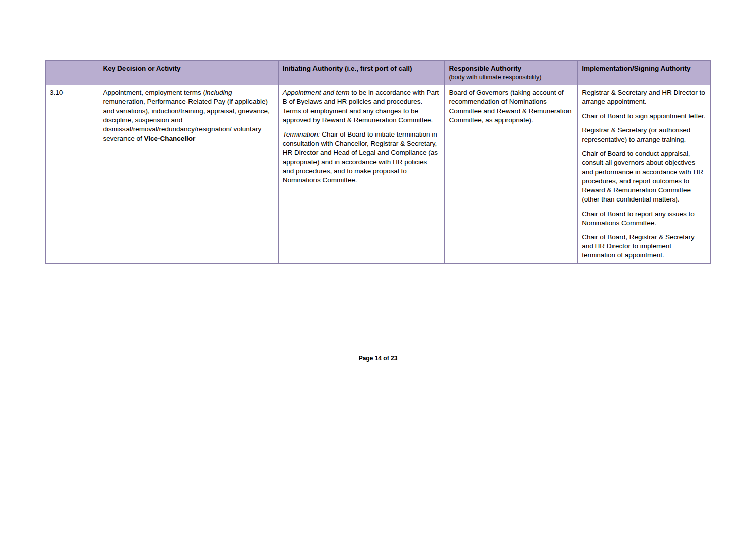| | Key Decision or Activity | Initiating Authority (i.e., first port of call) | Responsible Authority (body with ultimate responsibility) | Implementation/Signing Authority |
| --- | --- | --- | --- | --- |
| 3.10 | Appointment, employment terms ( including remuneration, Performance-Related Pay (if applicable) and variations), induction/training, appraisal, grievance, discipline, suspension and dismissal/removal/redundancy/resignation/ voluntary severance of Vice-Chancellor | Appointment and term to be in accordance with Part B of Byelaws and HR policies and procedures. Terms of employment and any changes to be approved by Reward & Remuneration Committee. Termination: Chair of Board to initiate termination in consultation with Chancellor, Registrar & Secretary, HR Director and Head of Legal and Compliance (as appropriate) and in accordance with HR policies and procedures, and to make proposal to Nominations Committee. | Board of Governors (taking account of recommendation of Nominations Committee and Reward & Remuneration Committee, as appropriate). | Registrar & Secretary and HR Director to arrange appointment. Chair of Board to sign appointment letter. Registrar & Secretary (or authorised representative) to arrange training. Chair of Board to conduct appraisal, consult all governors about objectives and performance in accordance with HR procedures, and report outcomes to Reward & Remuneration Committee (other than confidential matters). Chair of Board to report any issues to Nominations Committee. Chair of Board, Registrar & Secretary and HR Director to implement termination of appointment. |
Page 14 of 23